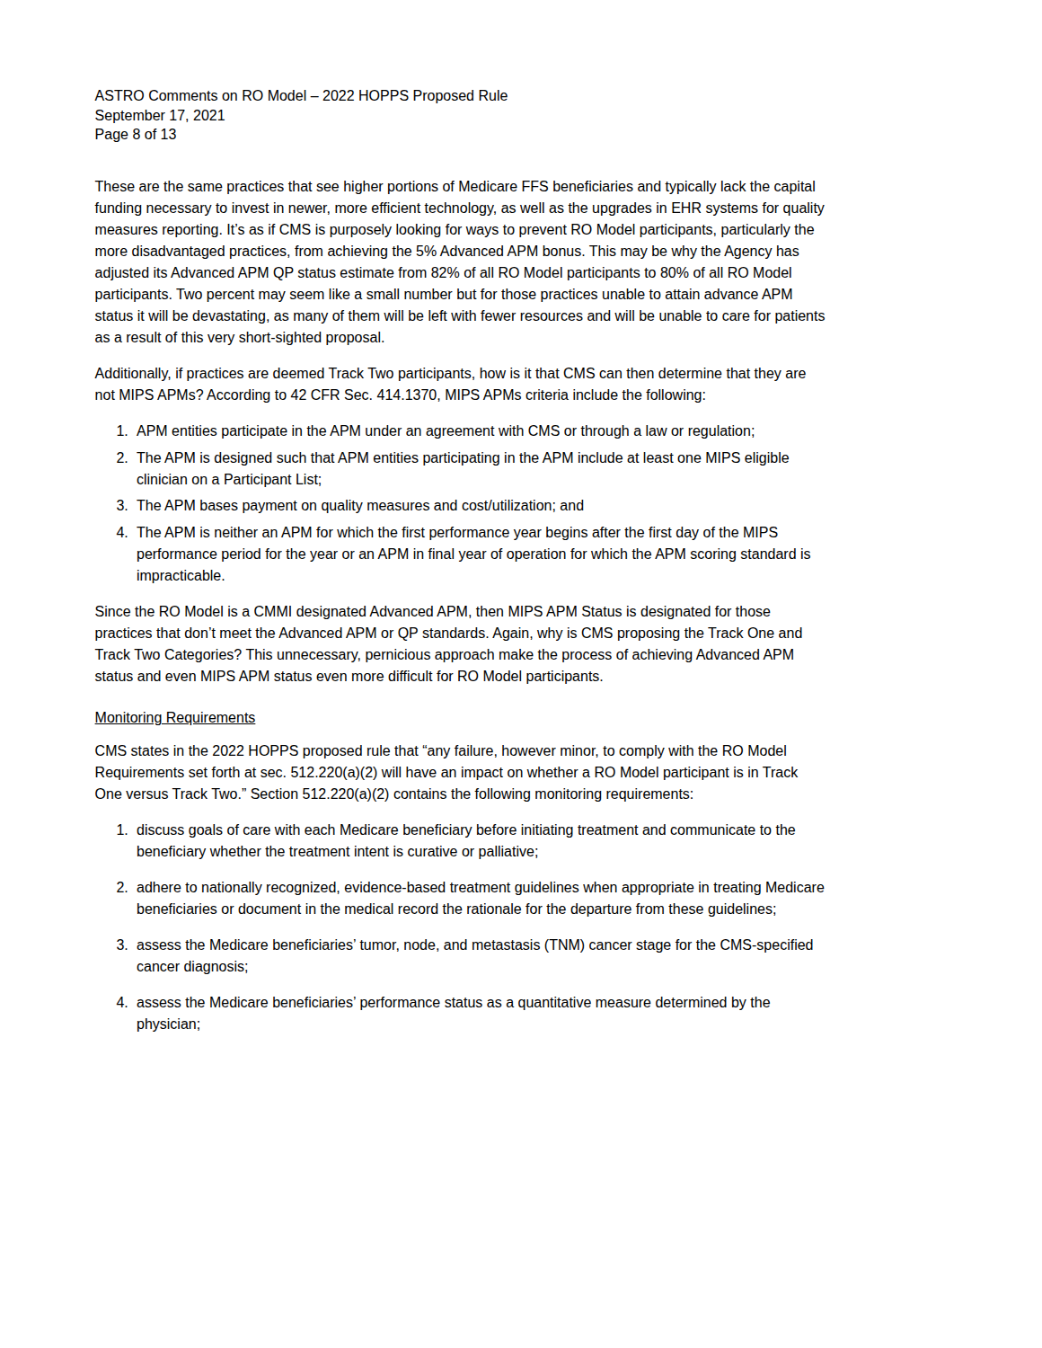ASTRO Comments on RO Model – 2022 HOPPS Proposed Rule
September 17, 2021
Page 8 of 13
These are the same practices that see higher portions of Medicare FFS beneficiaries and typically lack the capital funding necessary to invest in newer, more efficient technology, as well as the upgrades in EHR systems for quality measures reporting. It’s as if CMS is purposely looking for ways to prevent RO Model participants, particularly the more disadvantaged practices, from achieving the 5% Advanced APM bonus. This may be why the Agency has adjusted its Advanced APM QP status estimate from 82% of all RO Model participants to 80% of all RO Model participants. Two percent may seem like a small number but for those practices unable to attain advance APM status it will be devastating, as many of them will be left with fewer resources and will be unable to care for patients as a result of this very short-sighted proposal.
Additionally, if practices are deemed Track Two participants, how is it that CMS can then determine that they are not MIPS APMs? According to 42 CFR Sec. 414.1370, MIPS APMs criteria include the following:
APM entities participate in the APM under an agreement with CMS or through a law or regulation;
The APM is designed such that APM entities participating in the APM include at least one MIPS eligible clinician on a Participant List;
The APM bases payment on quality measures and cost/utilization; and
The APM is neither an APM for which the first performance year begins after the first day of the MIPS performance period for the year or an APM in final year of operation for which the APM scoring standard is impracticable.
Since the RO Model is a CMMI designated Advanced APM, then MIPS APM Status is designated for those practices that don’t meet the Advanced APM or QP standards. Again, why is CMS proposing the Track One and Track Two Categories? This unnecessary, pernicious approach make the process of achieving Advanced APM status and even MIPS APM status even more difficult for RO Model participants.
Monitoring Requirements
CMS states in the 2022 HOPPS proposed rule that “any failure, however minor, to comply with the RO Model Requirements set forth at sec. 512.220(a)(2) will have an impact on whether a RO Model participant is in Track One versus Track Two.” Section 512.220(a)(2) contains the following monitoring requirements:
discuss goals of care with each Medicare beneficiary before initiating treatment and communicate to the beneficiary whether the treatment intent is curative or palliative;
adhere to nationally recognized, evidence-based treatment guidelines when appropriate in treating Medicare beneficiaries or document in the medical record the rationale for the departure from these guidelines;
assess the Medicare beneficiaries’ tumor, node, and metastasis (TNM) cancer stage for the CMS-specified cancer diagnosis;
assess the Medicare beneficiaries’ performance status as a quantitative measure determined by the physician;